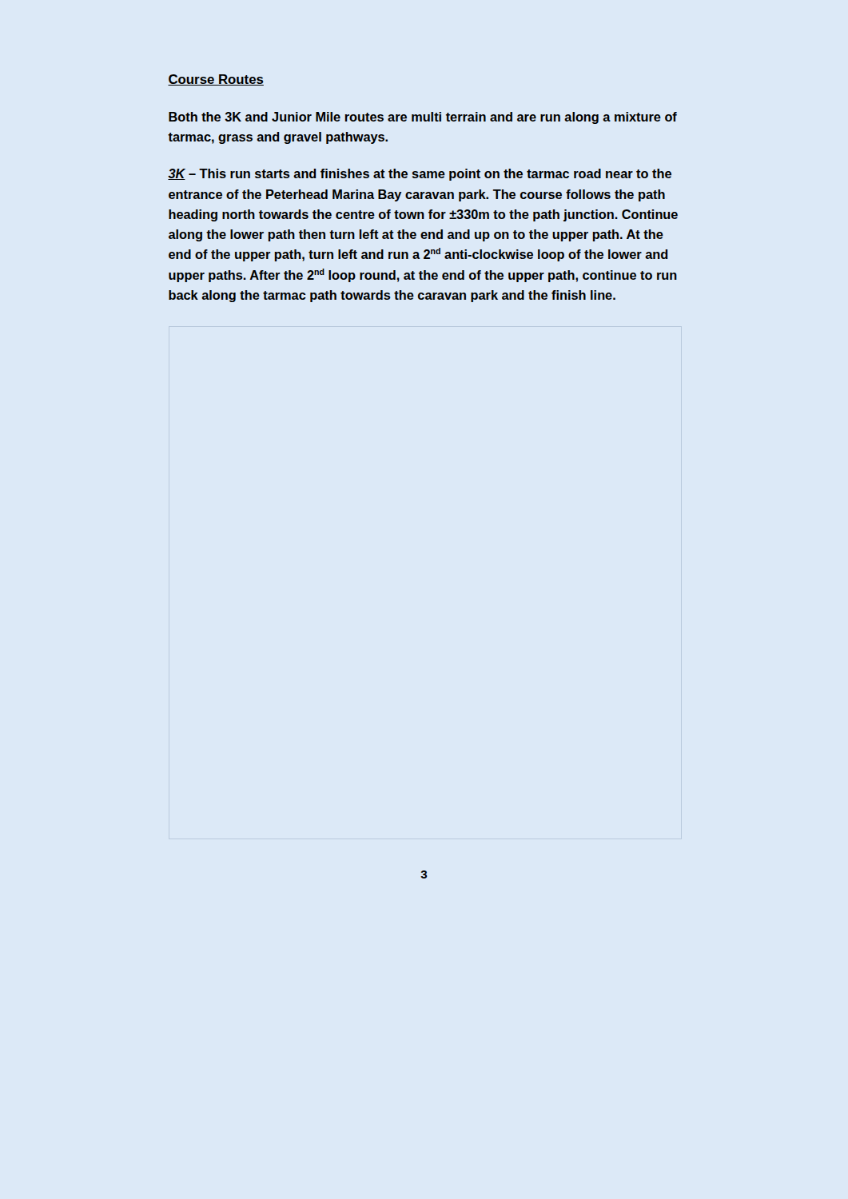Course Routes
Both the 3K and Junior Mile routes are multi terrain and are run along a mixture of tarmac, grass and gravel pathways.
3K – This run starts and finishes at the same point on the tarmac road near to the entrance of the Peterhead Marina Bay caravan park. The course follows the path heading north towards the centre of town for ±330m to the path junction. Continue along the lower path then turn left at the end and up on to the upper path. At the end of the upper path, turn left and run a 2nd anti-clockwise loop of the lower and upper paths. After the 2nd loop round, at the end of the upper path, continue to run back along the tarmac path towards the caravan park and the finish line.
3